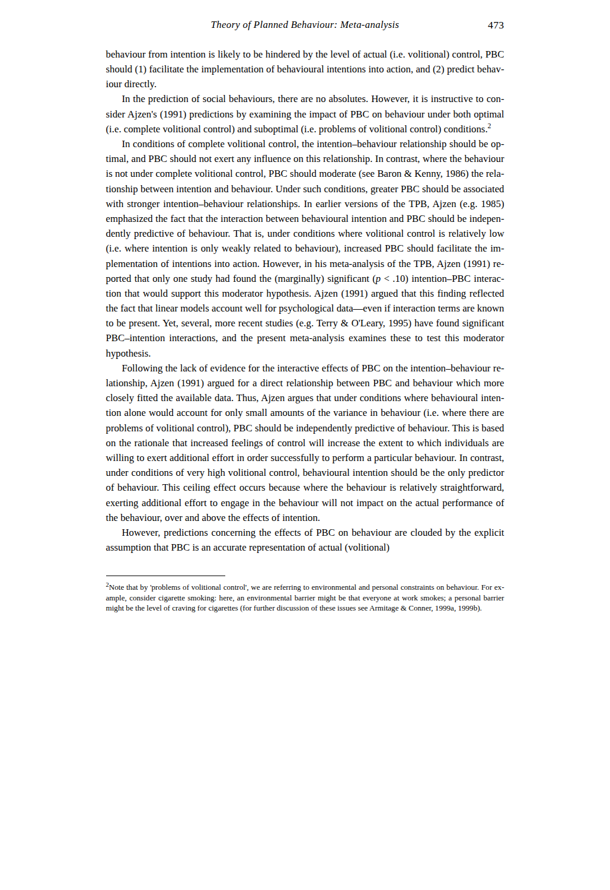Theory of Planned Behaviour: Meta-analysis 473
behaviour from intention is likely to be hindered by the level of actual (i.e. volitional) control, PBC should (1) facilitate the implementation of behavioural intentions into action, and (2) predict behaviour directly.
In the prediction of social behaviours, there are no absolutes. However, it is instructive to consider Ajzen's (1991) predictions by examining the impact of PBC on behaviour under both optimal (i.e. complete volitional control) and suboptimal (i.e. problems of volitional control) conditions.2
In conditions of complete volitional control, the intention–behaviour relationship should be optimal, and PBC should not exert any influence on this relationship. In contrast, where the behaviour is not under complete volitional control, PBC should moderate (see Baron & Kenny, 1986) the relationship between intention and behaviour. Under such conditions, greater PBC should be associated with stronger intention–behaviour relationships. In earlier versions of the TPB, Ajzen (e.g. 1985) emphasized the fact that the interaction between behavioural intention and PBC should be independently predictive of behaviour. That is, under conditions where volitional control is relatively low (i.e. where intention is only weakly related to behaviour), increased PBC should facilitate the implementation of intentions into action. However, in his meta-analysis of the TPB, Ajzen (1991) reported that only one study had found the (marginally) significant (p < .10) intention–PBC interaction that would support this moderator hypothesis. Ajzen (1991) argued that this finding reflected the fact that linear models account well for psychological data—even if interaction terms are known to be present. Yet, several, more recent studies (e.g. Terry & O'Leary, 1995) have found significant PBC–intention interactions, and the present meta-analysis examines these to test this moderator hypothesis.
Following the lack of evidence for the interactive effects of PBC on the intention–behaviour relationship, Ajzen (1991) argued for a direct relationship between PBC and behaviour which more closely fitted the available data. Thus, Ajzen argues that under conditions where behavioural intention alone would account for only small amounts of the variance in behaviour (i.e. where there are problems of volitional control), PBC should be independently predictive of behaviour. This is based on the rationale that increased feelings of control will increase the extent to which individuals are willing to exert additional effort in order successfully to perform a particular behaviour. In contrast, under conditions of very high volitional control, behavioural intention should be the only predictor of behaviour. This ceiling effect occurs because where the behaviour is relatively straightforward, exerting additional effort to engage in the behaviour will not impact on the actual performance of the behaviour, over and above the effects of intention.
However, predictions concerning the effects of PBC on behaviour are clouded by the explicit assumption that PBC is an accurate representation of actual (volitional)
2Note that by 'problems of volitional control', we are referring to environmental and personal constraints on behaviour. For example, consider cigarette smoking: here, an environmental barrier might be that everyone at work smokes; a personal barrier might be the level of craving for cigarettes (for further discussion of these issues see Armitage & Conner, 1999a, 1999b).